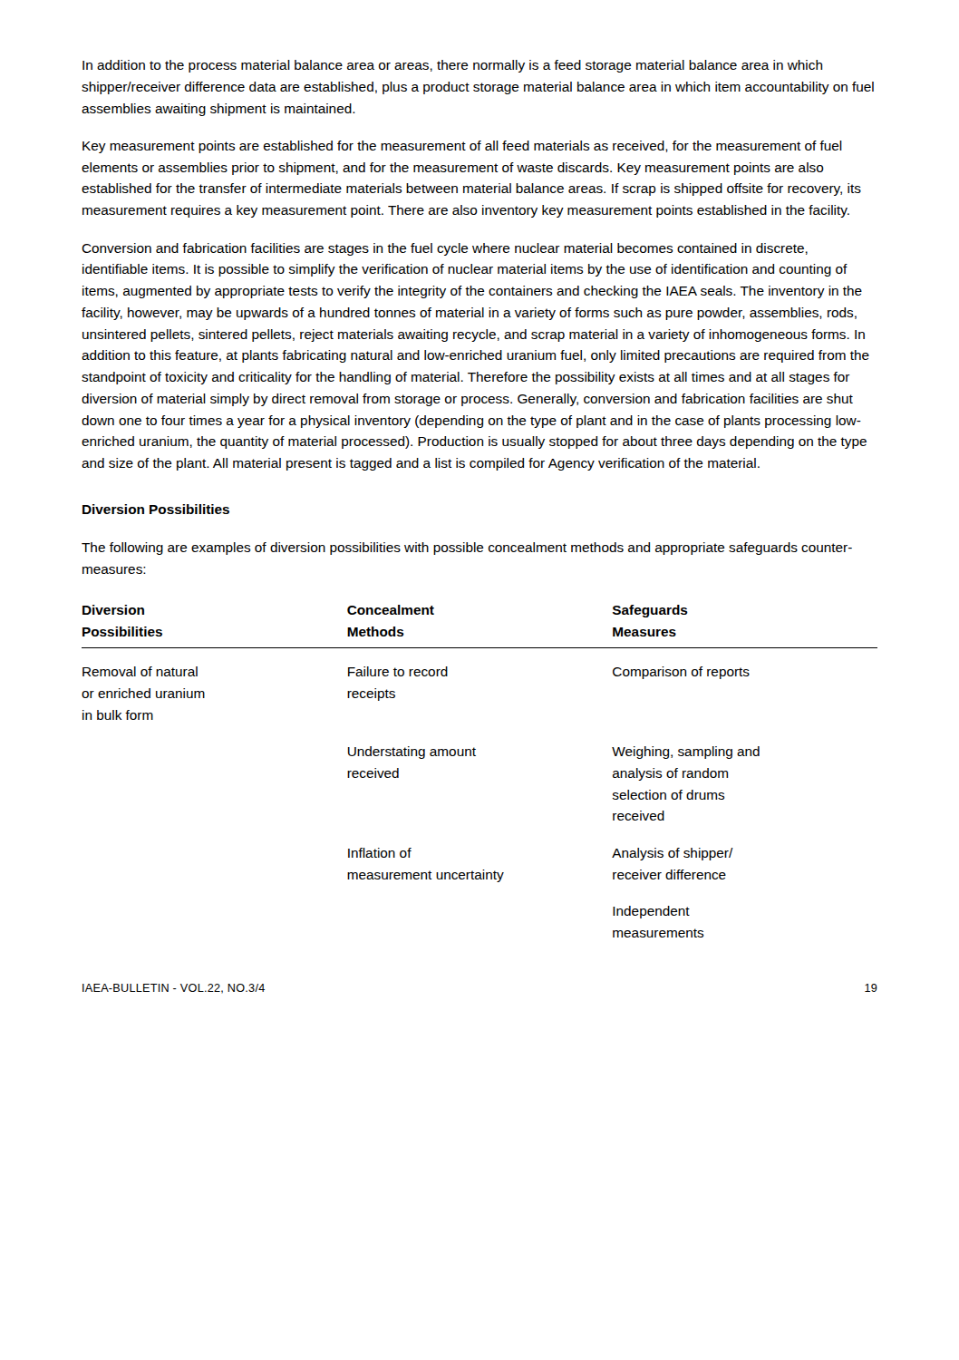In addition to the process material balance area or areas, there normally is a feed storage material balance area in which shipper/receiver difference data are established, plus a product storage material balance area in which item accountability on fuel assemblies awaiting shipment is maintained.
Key measurement points are established for the measurement of all feed materials as received, for the measurement of fuel elements or assemblies prior to shipment, and for the measurement of waste discards. Key measurement points are also established for the transfer of intermediate materials between material balance areas. If scrap is shipped offsite for recovery, its measurement requires a key measurement point. There are also inventory key measurement points established in the facility.
Conversion and fabrication facilities are stages in the fuel cycle where nuclear material becomes contained in discrete, identifiable items. It is possible to simplify the verification of nuclear material items by the use of identification and counting of items, augmented by appropriate tests to verify the integrity of the containers and checking the IAEA seals. The inventory in the facility, however, may be upwards of a hundred tonnes of material in a variety of forms such as pure powder, assemblies, rods, unsintered pellets, sintered pellets, reject materials awaiting recycle, and scrap material in a variety of inhomogeneous forms. In addition to this feature, at plants fabricating natural and low-enriched uranium fuel, only limited precautions are required from the standpoint of toxicity and criticality for the handling of material. Therefore the possibility exists at all times and at all stages for diversion of material simply by direct removal from storage or process. Generally, conversion and fabrication facilities are shut down one to four times a year for a physical inventory (depending on the type of plant and in the case of plants processing low-enriched uranium, the quantity of material processed). Production is usually stopped for about three days depending on the type and size of the plant. All material present is tagged and a list is compiled for Agency verification of the material.
Diversion Possibilities
The following are examples of diversion possibilities with possible concealment methods and appropriate safeguards counter-measures:
| Diversion Possibilities | Concealment Methods | Safeguards Measures |
| --- | --- | --- |
| Removal of natural or enriched uranium in bulk form | Failure to record receipts | Comparison of reports |
| | Understating amount received | Weighing, sampling and analysis of random selection of drums received |
| | Inflation of measurement uncertainty | Analysis of shipper/ receiver difference |
| | | Independent measurements |
IAEA-BULLETIN - VOL.22, NO.3/4 19